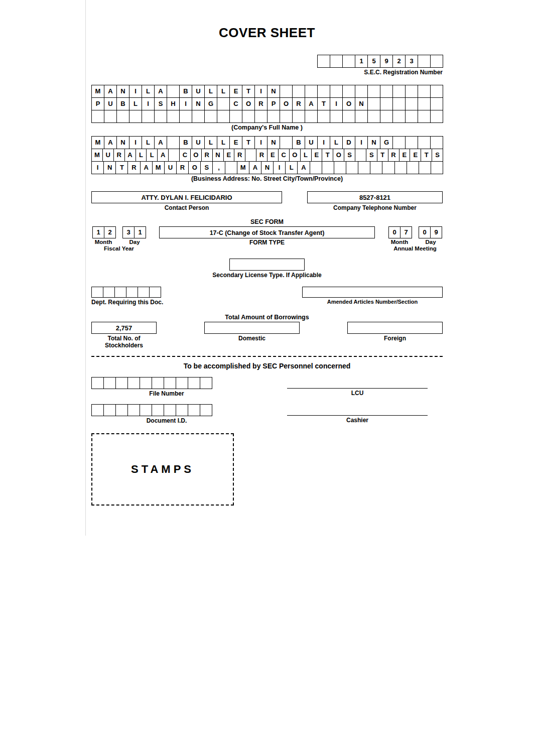COVER SHEET
1
5
9
2
3
S.E.C. Registration Number
M
A
N
I
L
A
B
U
L
L
E
T
I
N
P
U
B
L
I
S
H
I
N
G
C
O
R
P
O
R
A
T
I
O
N
(Company's Full Name )
M
A
N
I
L
A
B
U
L
L
E
T
I
N
B
U
I
L
D
I
N
G
M
U
R
A
L
L
A
C
O
R
N
E
R
R
E
C
O
L
E
T
O
S
S
T
R
E
E
T
S
I
N
T
R
A
M
U
R
O
S
,
M
A
N
I
L
A
(Business Address: No. Street City/Town/Province)
ATTY. DYLAN I. FELICIDARIO
Contact Person
8527-8121
Company Telephone Number
SEC FORM
1
2
3
1
Month Day
Fiscal Year
17-C (Change of Stock Transfer Agent)
FORM TYPE
0
7
0
9
Month Day
Annual Meeting
Secondary License Type. If Applicable
Dept. Requiring this Doc.
Amended Articles Number/Section
Total Amount of Borrowings
2,757
Total No. of Stockholders
Domestic
Foreign
To be accomplished by SEC Personnel concerned
File Number
LCU
Document I.D.
Cashier
STAMPS